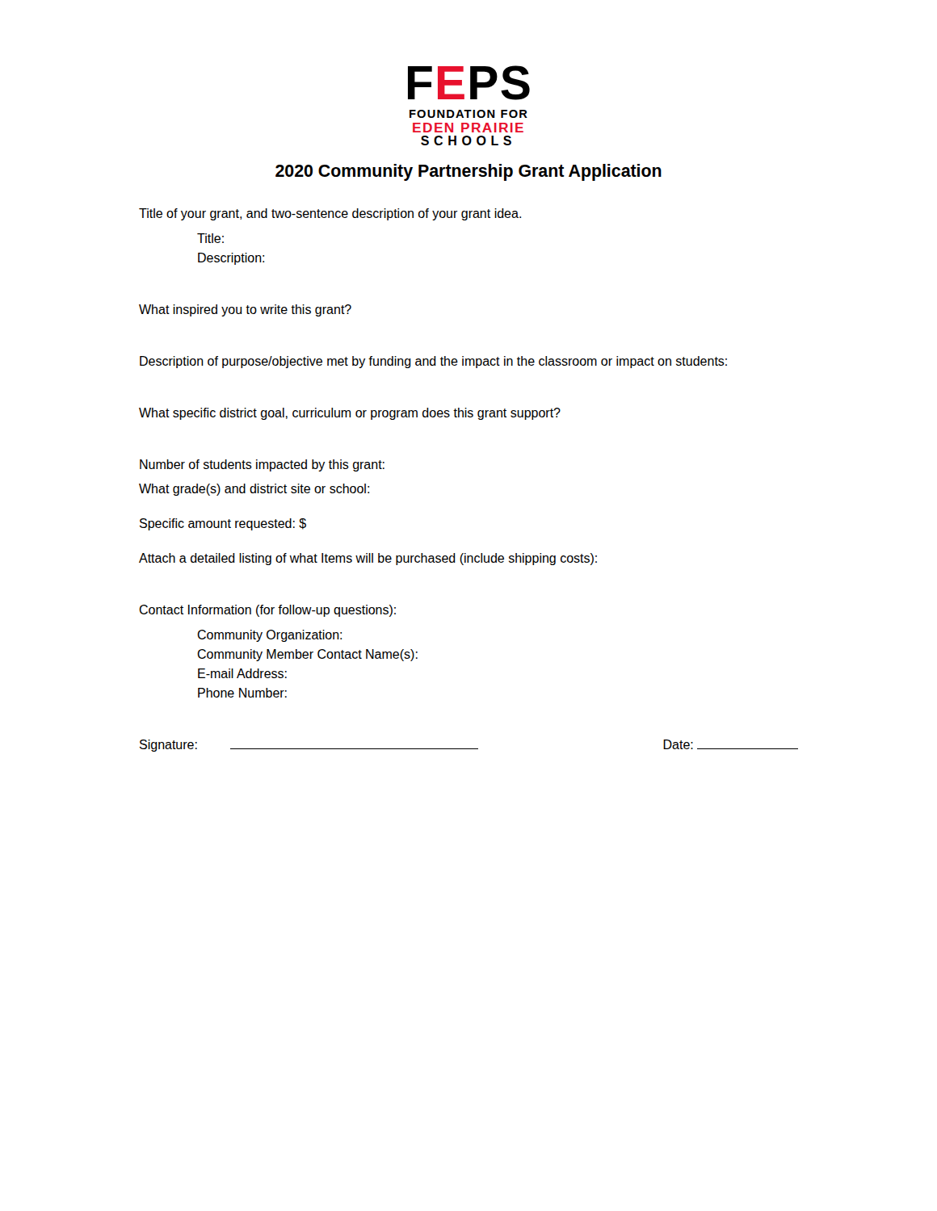FEPS
FOUNDATION FOR
EDEN PRAIRIE
SCHOOLS
2020 Community Partnership Grant Application
Title of your grant, and two-sentence description of your grant idea.
Title:
Description:
What inspired you to write this grant?
Description of purpose/objective met by funding and the impact in the classroom or impact on students:
What specific district goal, curriculum or program does this grant support?
Number of students impacted by this grant:
What grade(s) and district site or school:
Specific amount requested: $
Attach a detailed listing of what Items will be purchased (include shipping costs):
Contact Information (for follow-up questions):
Community Organization:
Community Member Contact Name(s):
E-mail Address:
Phone Number:
Signature:
Date: